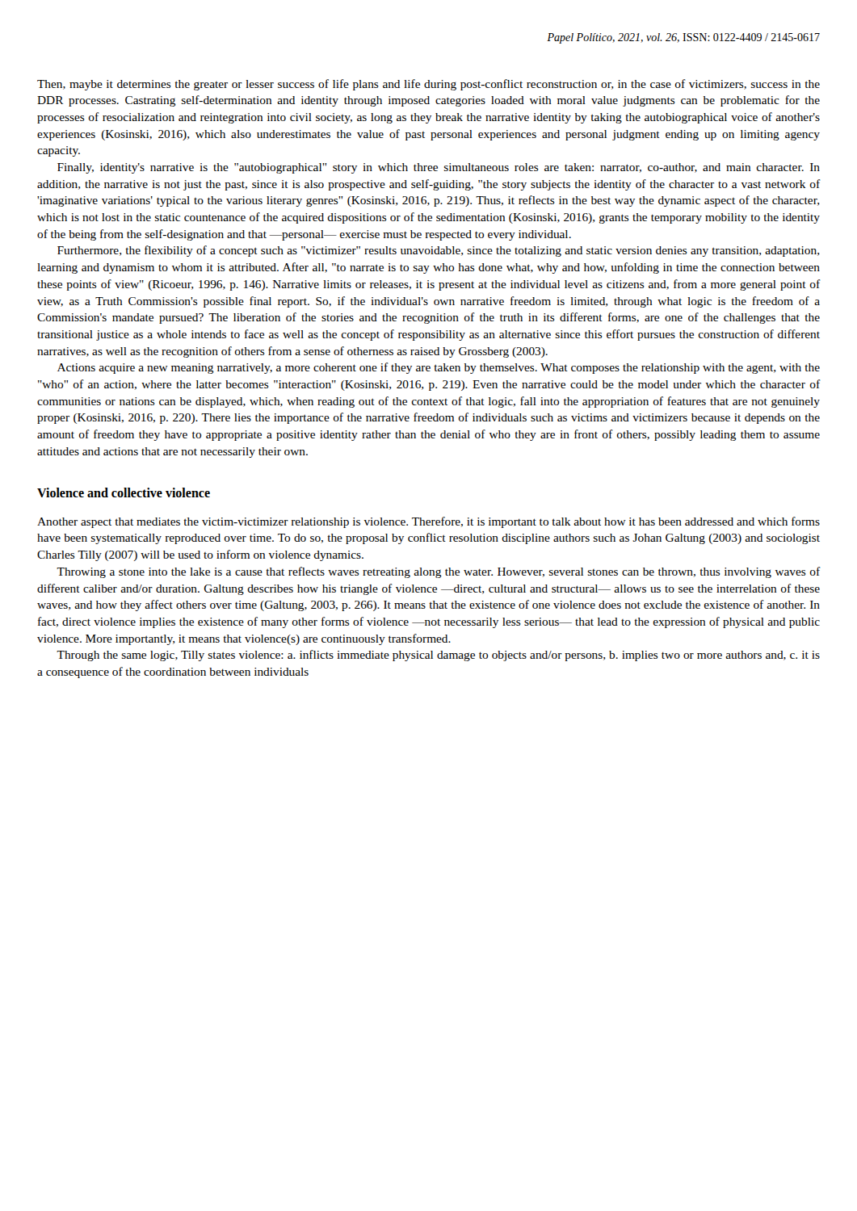Papel Político, 2021, vol. 26, ISSN: 0122-4409 / 2145-0617
Then, maybe it determines the greater or lesser success of life plans and life during post-conflict reconstruction or, in the case of victimizers, success in the DDR processes. Castrating self-determination and identity through imposed categories loaded with moral value judgments can be problematic for the processes of resocialization and reintegration into civil society, as long as they break the narrative identity by taking the autobiographical voice of another's experiences (Kosinski, 2016), which also underestimates the value of past personal experiences and personal judgment ending up on limiting agency capacity.
Finally, identity's narrative is the "autobiographical" story in which three simultaneous roles are taken: narrator, co-author, and main character. In addition, the narrative is not just the past, since it is also prospective and self-guiding, "the story subjects the identity of the character to a vast network of 'imaginative variations' typical to the various literary genres" (Kosinski, 2016, p. 219). Thus, it reflects in the best way the dynamic aspect of the character, which is not lost in the static countenance of the acquired dispositions or of the sedimentation (Kosinski, 2016), grants the temporary mobility to the identity of the being from the self-designation and that —personal— exercise must be respected to every individual.
Furthermore, the flexibility of a concept such as "victimizer" results unavoidable, since the totalizing and static version denies any transition, adaptation, learning and dynamism to whom it is attributed. After all, "to narrate is to say who has done what, why and how, unfolding in time the connection between these points of view" (Ricoeur, 1996, p. 146). Narrative limits or releases, it is present at the individual level as citizens and, from a more general point of view, as a Truth Commission's possible final report. So, if the individual's own narrative freedom is limited, through what logic is the freedom of a Commission's mandate pursued? The liberation of the stories and the recognition of the truth in its different forms, are one of the challenges that the transitional justice as a whole intends to face as well as the concept of responsibility as an alternative since this effort pursues the construction of different narratives, as well as the recognition of others from a sense of otherness as raised by Grossberg (2003).
Actions acquire a new meaning narratively, a more coherent one if they are taken by themselves. What composes the relationship with the agent, with the "who" of an action, where the latter becomes "interaction" (Kosinski, 2016, p. 219). Even the narrative could be the model under which the character of communities or nations can be displayed, which, when reading out of the context of that logic, fall into the appropriation of features that are not genuinely proper (Kosinski, 2016, p. 220). There lies the importance of the narrative freedom of individuals such as victims and victimizers because it depends on the amount of freedom they have to appropriate a positive identity rather than the denial of who they are in front of others, possibly leading them to assume attitudes and actions that are not necessarily their own.
Violence and collective violence
Another aspect that mediates the victim-victimizer relationship is violence. Therefore, it is important to talk about how it has been addressed and which forms have been systematically reproduced over time. To do so, the proposal by conflict resolution discipline authors such as Johan Galtung (2003) and sociologist Charles Tilly (2007) will be used to inform on violence dynamics.
Throwing a stone into the lake is a cause that reflects waves retreating along the water. However, several stones can be thrown, thus involving waves of different caliber and/or duration. Galtung describes how his triangle of violence —direct, cultural and structural— allows us to see the interrelation of these waves, and how they affect others over time (Galtung, 2003, p. 266). It means that the existence of one violence does not exclude the existence of another. In fact, direct violence implies the existence of many other forms of violence —not necessarily less serious— that lead to the expression of physical and public violence. More importantly, it means that violence(s) are continuously transformed.
Through the same logic, Tilly states violence: a. inflicts immediate physical damage to objects and/or persons, b. implies two or more authors and, c. it is a consequence of the coordination between individuals